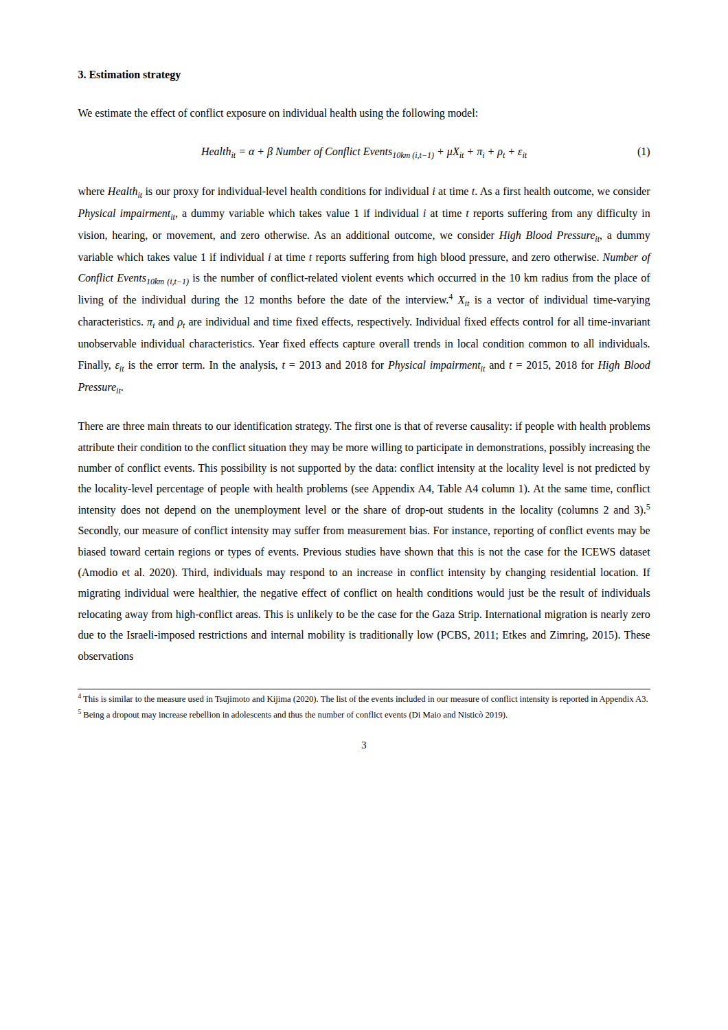3. Estimation strategy
We estimate the effect of conflict exposure on individual health using the following model:
Healthit = α + β Number of Conflict Events10km (i,t−1) + μXit + πi + ρt + εit (1)
where Healthit is our proxy for individual-level health conditions for individual i at time t. As a first health outcome, we consider Physical impairmentit, a dummy variable which takes value 1 if individual i at time t reports suffering from any difficulty in vision, hearing, or movement, and zero otherwise. As an additional outcome, we consider High Blood Pressureit, a dummy variable which takes value 1 if individual i at time t reports suffering from high blood pressure, and zero otherwise. Number of Conflict Events10km (i,t−1) is the number of conflict-related violent events which occurred in the 10 km radius from the place of living of the individual during the 12 months before the date of the interview.4 Xit is a vector of individual time-varying characteristics. πi and ρt are individual and time fixed effects, respectively. Individual fixed effects control for all time-invariant unobservable individual characteristics. Year fixed effects capture overall trends in local condition common to all individuals. Finally, εit is the error term. In the analysis, t = 2013 and 2018 for Physical impairmentit and t = 2015, 2018 for High Blood Pressureit.
There are three main threats to our identification strategy. The first one is that of reverse causality: if people with health problems attribute their condition to the conflict situation they may be more willing to participate in demonstrations, possibly increasing the number of conflict events. This possibility is not supported by the data: conflict intensity at the locality level is not predicted by the locality-level percentage of people with health problems (see Appendix A4, Table A4 column 1). At the same time, conflict intensity does not depend on the unemployment level or the share of drop-out students in the locality (columns 2 and 3).5 Secondly, our measure of conflict intensity may suffer from measurement bias. For instance, reporting of conflict events may be biased toward certain regions or types of events. Previous studies have shown that this is not the case for the ICEWS dataset (Amodio et al. 2020). Third, individuals may respond to an increase in conflict intensity by changing residential location. If migrating individual were healthier, the negative effect of conflict on health conditions would just be the result of individuals relocating away from high-conflict areas. This is unlikely to be the case for the Gaza Strip. International migration is nearly zero due to the Israeli-imposed restrictions and internal mobility is traditionally low (PCBS, 2011; Etkes and Zimring, 2015). These observations
4 This is similar to the measure used in Tsujimoto and Kijima (2020). The list of the events included in our measure of conflict intensity is reported in Appendix A3.
5 Being a dropout may increase rebellion in adolescents and thus the number of conflict events (Di Maio and Nisticò 2019).
3